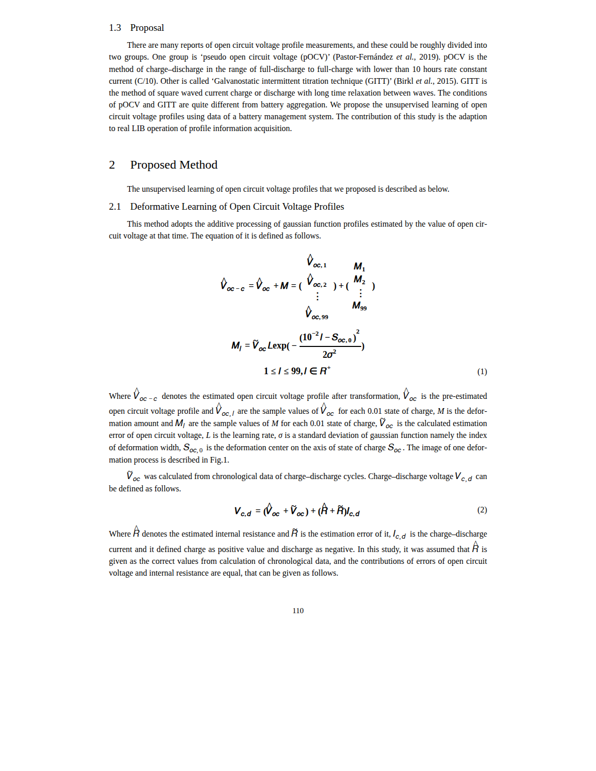1.3 Proposal
There are many reports of open circuit voltage profile measurements, and these could be roughly divided into two groups. One group is ‘pseudo open circuit voltage (pOCV)’ (Pastor-Fernández et al., 2019). pOCV is the method of charge–discharge in the range of full-discharge to full-charge with lower than 10 hours rate constant current (C/10). Other is called ‘Galvanostatic intermittent titration technique (GITT)’ (Birkl et al., 2015). GITT is the method of square waved current charge or discharge with long time relaxation between waves. The conditions of pOCV and GITT are quite different from battery aggregation. We propose the unsupervised learning of open circuit voltage profiles using data of a battery management system. The contribution of this study is the adaption to real LIB operation of profile information acquisition.
2 Proposed Method
The unsupervised learning of open circuit voltage profiles that we proposed is described as below.
2.1 Deformative Learning of Open Circuit Voltage Profiles
This method adopts the additive processing of gaussian function profiles estimated by the value of open circuit voltage at that time. The equation of it is defined as follows.
V^oc−c = V^oc + M = ( V^oc,1 V^oc,2 ⋮ V^oc,99 ) + ( M1 M2 ⋮ M99 )
Ml = V~oc L exp ( − (10−2l−Soc,0) 2 2σ2 )
1≤l≤99,l∈R+ (1)
Where V^oc−c denotes the estimated open circuit voltage profile after transformation, V^oc is the pre-estimated open circuit voltage profile and V^oc,l are the sample values of V^oc for each 0.01 state of charge, M is the deformation amount and Ml are the sample values of M for each 0.01 state of charge, V~oc is the calculated estimation error of open circuit voltage, L is the learning rate, σ is a standard deviation of gaussian function namely the index of deformation width, Soc,0 is the deformation center on the axis of state of charge Soc. The image of one deformation process is described in Fig.1.
V~oc was calculated from chronological data of charge–discharge cycles. Charge–discharge voltage Vc,d can be defined as follows.
Vc,d = ( V^oc + V~oc ) + ( R^ + R~ ) Ic,d (2)
Where R^ denotes the estimated internal resistance and R~ is the estimation error of it, Ic,d is the charge–discharge current and it defined charge as positive value and discharge as negative. In this study, it was assumed that R^ is given as the correct values from calculation of chronological data, and the contributions of errors of open circuit voltage and internal resistance are equal, that can be given as follows.
110